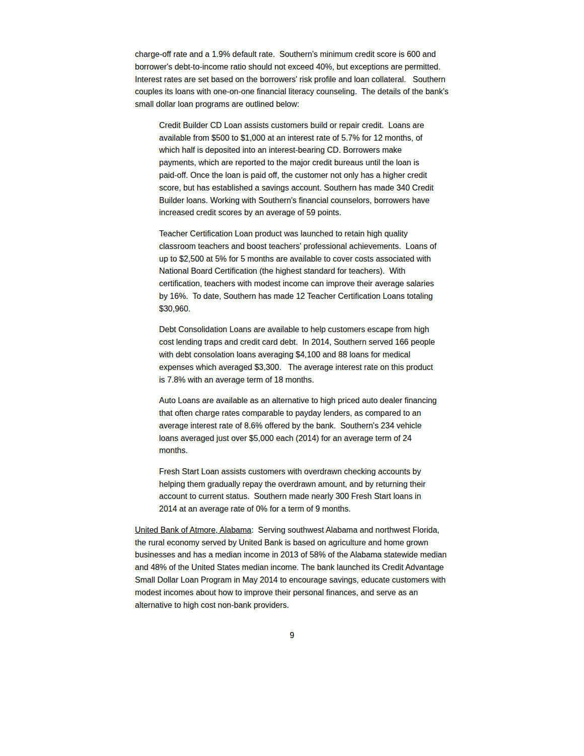charge-off rate and a 1.9% default rate. Southern's minimum credit score is 600 and borrower's debt-to-income ratio should not exceed 40%, but exceptions are permitted. Interest rates are set based on the borrowers' risk profile and loan collateral. Southern couples its loans with one-on-one financial literacy counseling. The details of the bank's small dollar loan programs are outlined below:
Credit Builder CD Loan assists customers build or repair credit. Loans are available from $500 to $1,000 at an interest rate of 5.7% for 12 months, of which half is deposited into an interest-bearing CD. Borrowers make payments, which are reported to the major credit bureaus until the loan is paid-off. Once the loan is paid off, the customer not only has a higher credit score, but has established a savings account. Southern has made 340 Credit Builder loans. Working with Southern's financial counselors, borrowers have increased credit scores by an average of 59 points.
Teacher Certification Loan product was launched to retain high quality classroom teachers and boost teachers' professional achievements. Loans of up to $2,500 at 5% for 5 months are available to cover costs associated with National Board Certification (the highest standard for teachers). With certification, teachers with modest income can improve their average salaries by 16%. To date, Southern has made 12 Teacher Certification Loans totaling $30,960.
Debt Consolidation Loans are available to help customers escape from high cost lending traps and credit card debt. In 2014, Southern served 166 people with debt consolation loans averaging $4,100 and 88 loans for medical expenses which averaged $3,300. The average interest rate on this product is 7.8% with an average term of 18 months.
Auto Loans are available as an alternative to high priced auto dealer financing that often charge rates comparable to payday lenders, as compared to an average interest rate of 8.6% offered by the bank. Southern's 234 vehicle loans averaged just over $5,000 each (2014) for an average term of 24 months.
Fresh Start Loan assists customers with overdrawn checking accounts by helping them gradually repay the overdrawn amount, and by returning their account to current status. Southern made nearly 300 Fresh Start loans in 2014 at an average rate of 0% for a term of 9 months.
United Bank of Atmore, Alabama: Serving southwest Alabama and northwest Florida, the rural economy served by United Bank is based on agriculture and home grown businesses and has a median income in 2013 of 58% of the Alabama statewide median and 48% of the United States median income. The bank launched its Credit Advantage Small Dollar Loan Program in May 2014 to encourage savings, educate customers with modest incomes about how to improve their personal finances, and serve as an alternative to high cost non-bank providers.
9